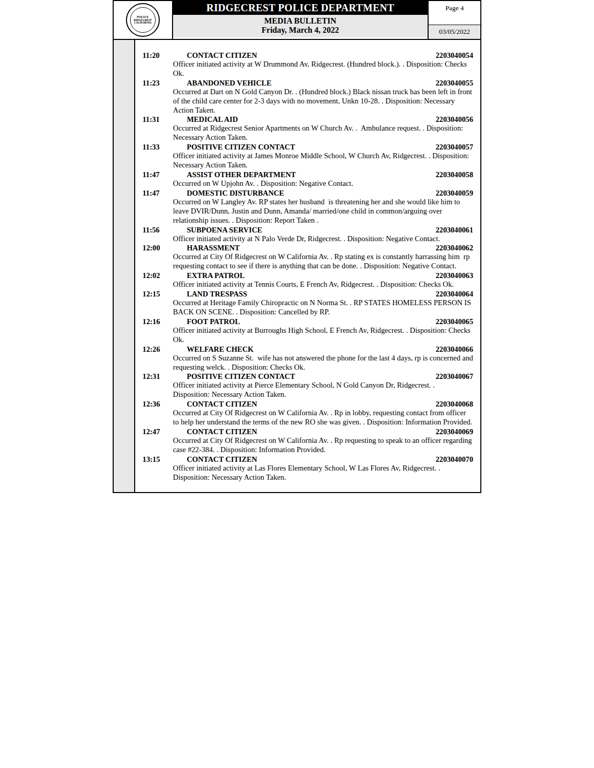POLICE
RIDGECREST
CALIFORNIA
RIDGECREST POLICE DEPARTMENT
MEDIA BULLETIN
Friday, March 4, 2022
Page 4
03/05/2022
11:20
CONTACT CITIZEN
2203040054
Officer initiated activity at W Drummond Av, Ridgecrest. (Hundred block.). . Disposition: Checks Ok.
11:23
ABANDONED VEHICLE
2203040055
Occurred at Dart on N Gold Canyon Dr. . (Hundred block.) Black nissan truck has been left in front of the child care center for 2-3 days with no movement, Unkn 10-28. . Disposition: Necessary Action Taken.
11:31
MEDICAL AID
2203040056
Occurred at Ridgecrest Senior Apartments on W Church Av. . Ambulance request. . Disposition: Necessary Action Taken.
11:33
POSITIVE CITIZEN CONTACT
2203040057
Officer initiated activity at James Monroe Middle School, W Church Av, Ridgecrest. . Disposition: Necessary Action Taken.
11:47
ASSIST OTHER DEPARTMENT
2203040058
Occurred on W Upjohn Av. . Disposition: Negative Contact.
11:47
DOMESTIC DISTURBANCE
2203040059
Occurred on W Langley Av. RP states her husband is threatening her and she would like him to leave DVIR/Dunn, Justin and Dunn, Amanda/ married/one child in common/arguing over relationship issues. . Disposition: Report Taken .
11:56
SUBPOENA SERVICE
2203040061
Officer initiated activity at N Palo Verde Dr, Ridgecrest. . Disposition: Negative Contact.
12:00
HARASSMENT
2203040062
Occurred at City Of Ridgecrest on W California Av. . Rp stating ex is constantly harrassing him rp requesting contact to see if there is anything that can be done. . Disposition: Negative Contact.
12:02
EXTRA PATROL
2203040063
Officer initiated activity at Tennis Courts, E French Av, Ridgecrest. . Disposition: Checks Ok.
12:15
LAND TRESPASS
2203040064
Occurred at Heritage Family Chiropractic on N Norma St. . RP STATES HOMELESS PERSON IS BACK ON SCENE. . Disposition: Cancelled by RP.
12:16
FOOT PATROL
2203040065
Officer initiated activity at Burroughs High School, E French Av, Ridgecrest. . Disposition: Checks Ok.
12:26
WELFARE CHECK
2203040066
Occurred on S Suzanne St. wife has not answered the phone for the last 4 days, rp is concerned and requesting welck. . Disposition: Checks Ok.
12:31
POSITIVE CITIZEN CONTACT
2203040067
Officer initiated activity at Pierce Elementary School, N Gold Canyon Dr, Ridgecrest. . Disposition: Necessary Action Taken.
12:36
CONTACT CITIZEN
2203040068
Occurred at City Of Ridgecrest on W California Av. . Rp in lobby, requesting contact from officer to help her understand the terms of the new RO she was given. . Disposition: Information Provided.
12:47
CONTACT CITIZEN
2203040069
Occurred at City Of Ridgecrest on W California Av. . Rp requesting to speak to an officer regarding case #22-384. . Disposition: Information Provided.
13:15
CONTACT CITIZEN
2203040070
Officer initiated activity at Las Flores Elementary School, W Las Flores Av, Ridgecrest. . Disposition: Necessary Action Taken.